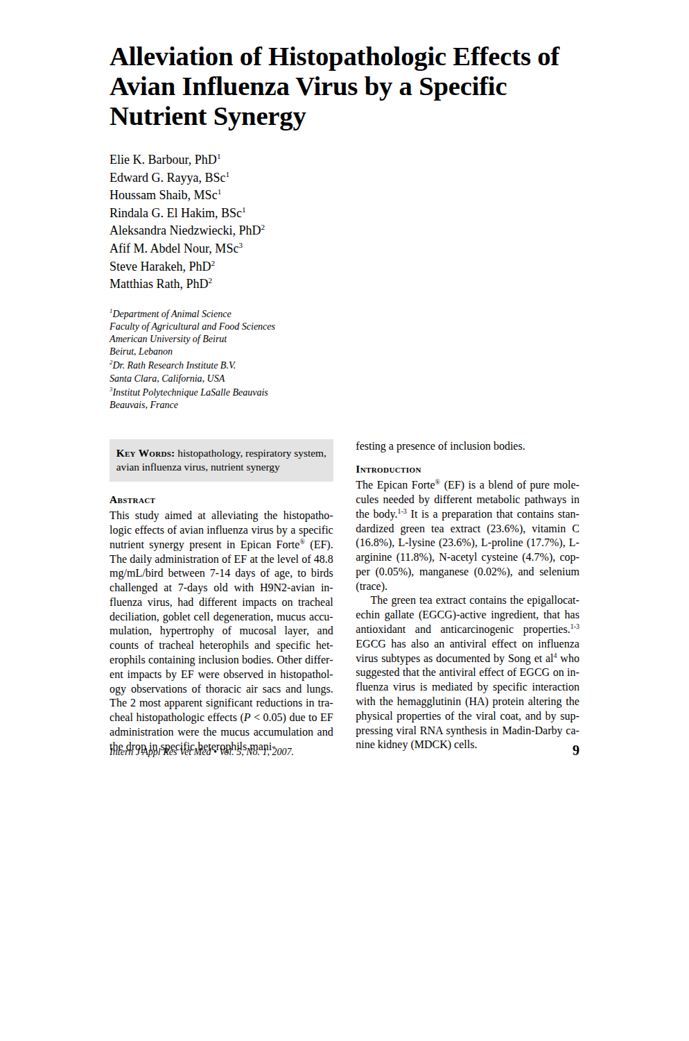Alleviation of Histopathologic Effects of Avian Influenza Virus by a Specific Nutrient Synergy
Elie K. Barbour, PhD1 Edward G. Rayya, BSc1 Houssam Shaib, MSc1 Rindala G. El Hakim, BSc1 Aleksandra Niedzwiecki, PhD2 Afif M. Abdel Nour, MSc3 Steve Harakeh, PhD2 Matthias Rath, PhD2
1Department of Animal Science
Faculty of Agricultural and Food Sciences
American University of Beirut
Beirut, Lebanon
2Dr. Rath Research Institute B.V.
Santa Clara, California, USA
3Institut Polytechnique LaSalle Beauvais
Beauvais, France
Key Words: histopathology, respiratory system, avian influenza virus, nutrient synergy
Abstract
This study aimed at alleviating the histopathologic effects of avian influenza virus by a specific nutrient synergy present in Epican Forte® (EF). The daily administration of EF at the level of 48.8 mg/mL/bird between 7-14 days of age, to birds challenged at 7-days old with H9N2-avian influenza virus, had different impacts on tracheal deciliation, goblet cell degeneration, mucus accumulation, hypertrophy of mucosal layer, and counts of tracheal heterophils and specific heterophils containing inclusion bodies. Other different impacts by EF were observed in histopathology observations of thoracic air sacs and lungs. The 2 most apparent significant reductions in tracheal histopathologic effects (P < 0.05) due to EF administration were the mucus accumulation and the drop in specific heterophils mani-
festing a presence of inclusion bodies.
Introduction
The Epican Forte® (EF) is a blend of pure molecules needed by different metabolic pathways in the body.1-3 It is a preparation that contains standardized green tea extract (23.6%), vitamin C (16.8%), L-lysine (23.6%), L-proline (17.7%), L-arginine (11.8%), N-acetyl cysteine (4.7%), copper (0.05%), manganese (0.02%), and selenium (trace).
The green tea extract contains the epigallocatechin gallate (EGCG)-active ingredient, that has antioxidant and anticarcinogenic properties.1-3 EGCG has also an antiviral effect on influenza virus subtypes as documented by Song et al4 who suggested that the antiviral effect of EGCG on influenza virus is mediated by specific interaction with the hemagglutinin (HA) protein altering the physical properties of the viral coat, and by suppressing viral RNA synthesis in Madin-Darby canine kidney (MDCK) cells.
Intern J Appl Res Vet Med • Vol. 5, No. 1, 2007. 9